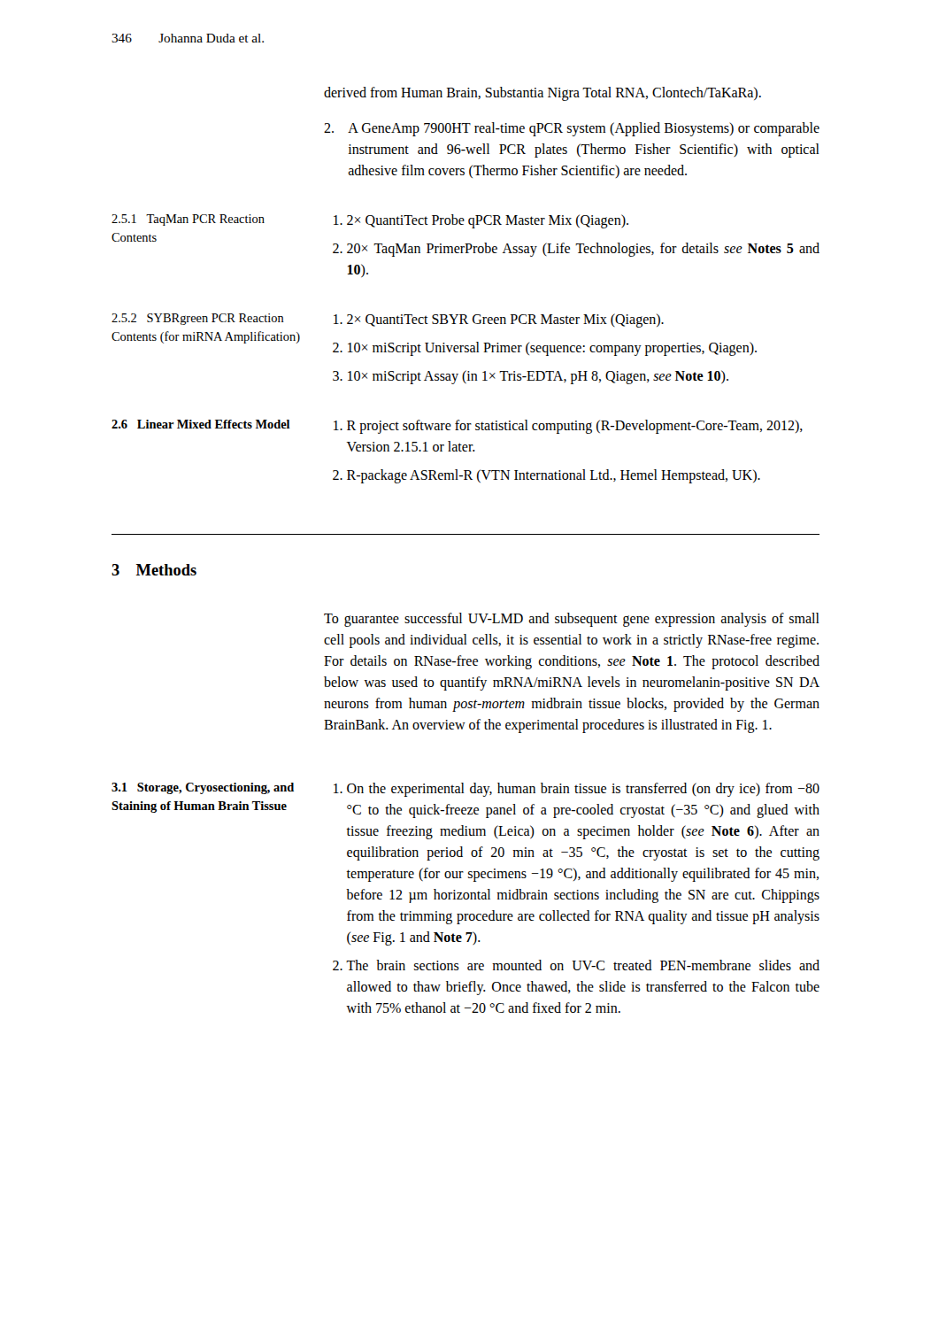346 Johanna Duda et al.
derived from Human Brain, Substantia Nigra Total RNA, Clontech/TaKaRa).
2. A GeneAmp 7900HT real-time qPCR system (Applied Biosystems) or comparable instrument and 96-well PCR plates (Thermo Fisher Scientific) with optical adhesive film covers (Thermo Fisher Scientific) are needed.
2.5.1 TaqMan PCR Reaction Contents
2× QuantiTect Probe qPCR Master Mix (Qiagen).
20× TaqMan PrimerProbe Assay (Life Technologies, for details see Notes 5 and 10).
2.5.2 SYBRgreen PCR Reaction Contents (for miRNA Amplification)
2× QuantiTect SBYR Green PCR Master Mix (Qiagen).
10× miScript Universal Primer (sequence: company properties, Qiagen).
10× miScript Assay (in 1× Tris-EDTA, pH 8, Qiagen, see Note 10).
2.6 Linear Mixed Effects Model
R project software for statistical computing (R-Development-Core-Team, 2012), Version 2.15.1 or later.
R-package ASReml-R (VTN International Ltd., Hemel Hempstead, UK).
3 Methods
To guarantee successful UV-LMD and subsequent gene expression analysis of small cell pools and individual cells, it is essential to work in a strictly RNase-free regime. For details on RNase-free working conditions, see Note 1. The protocol described below was used to quantify mRNA/miRNA levels in neuromelanin-positive SN DA neurons from human post-mortem midbrain tissue blocks, provided by the German BrainBank. An overview of the experimental procedures is illustrated in Fig. 1.
3.1 Storage, Cryosectioning, and Staining of Human Brain Tissue
On the experimental day, human brain tissue is transferred (on dry ice) from −80 °C to the quick-freeze panel of a pre-cooled cryostat (−35 °C) and glued with tissue freezing medium (Leica) on a specimen holder (see Note 6). After an equilibration period of 20 min at −35 °C, the cryostat is set to the cutting temperature (for our specimens −19 °C), and additionally equilibrated for 45 min, before 12 µm horizontal midbrain sections including the SN are cut. Chippings from the trimming procedure are collected for RNA quality and tissue pH analysis (see Fig. 1 and Note 7).
The brain sections are mounted on UV-C treated PEN-membrane slides and allowed to thaw briefly. Once thawed, the slide is transferred to the Falcon tube with 75% ethanol at −20 °C and fixed for 2 min.